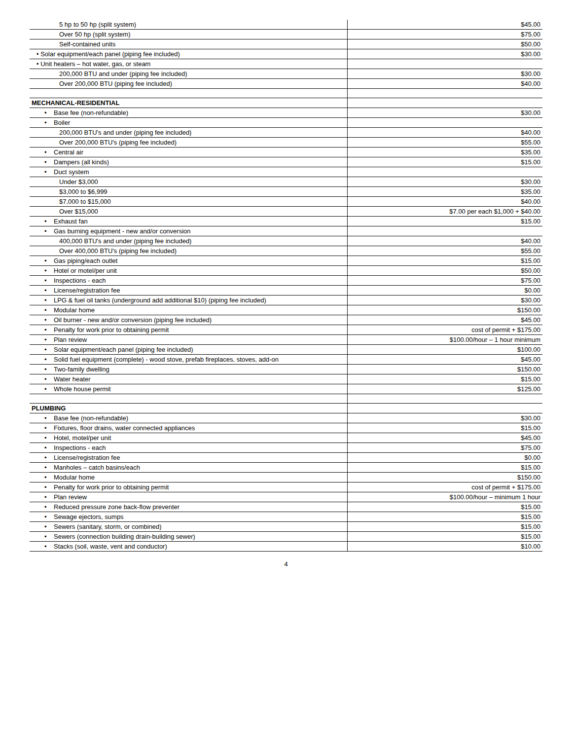| 5 hp to 50 hp (split system) | $45.00 |
| Over 50 hp (split system) | $75.00 |
| Self-contained units | $50.00 |
| • Solar equipment/each panel (piping fee included) | $30.00 |
| • Unit heaters – hot water, gas, or steam | |
| 200,000 BTU and under (piping fee included) | $30.00 |
| Over 200,000 BTU (piping fee included) | $40.00 |
| MECHANICAL-RESIDENTIAL | |
| • Base fee (non-refundable) | $30.00 |
| • Boiler | |
| 200,000 BTU's and under (piping fee included) | $40.00 |
| Over 200,000 BTU's (piping fee included) | $55.00 |
| • Central air | $35.00 |
| • Dampers (all kinds) | $15.00 |
| • Duct system | |
| Under $3,000 | $30.00 |
| $3,000 to $6,999 | $35.00 |
| $7,000 to $15,000 | $40.00 |
| Over $15,000 | $7.00 per each $1,000 + $40.00 |
| • Exhaust fan | $15.00 |
| • Gas burning equipment - new and/or conversion | |
| 400,000 BTU's and under (piping fee included) | $40.00 |
| Over 400,000 BTU's (piping fee included) | $55.00 |
| • Gas piping/each outlet | $15.00 |
| • Hotel or motel/per unit | $50.00 |
| • Inspections - each | $75.00 |
| • License/registration fee | $0.00 |
| • LPG & fuel oil tanks (underground add additional $10) (piping fee included) | $30.00 |
| • Modular home | $150.00 |
| • Oil burner - new and/or conversion (piping fee included) | $45.00 |
| • Penalty for work prior to obtaining permit | cost of permit + $175.00 |
| • Plan review | $100.00/hour – 1 hour minimum |
| • Solar equipment/each panel (piping fee included) | $100.00 |
| • Solid fuel equipment (complete) - wood stove, prefab fireplaces, stoves, add-on | $45.00 |
| • Two-family dwelling | $150.00 |
| • Water heater | $15.00 |
| • Whole house permit | $125.00 |
| PLUMBING | |
| • Base fee (non-refundable) | $30.00 |
| • Fixtures, floor drains, water connected appliances | $15.00 |
| • Hotel, motel/per unit | $45.00 |
| • Inspections - each | $75.00 |
| • License/registration fee | $0.00 |
| • Manholes – catch basins/each | $15.00 |
| • Modular home | $150.00 |
| • Penalty for work prior to obtaining permit | cost of permit + $175.00 |
| • Plan review | $100.00/hour – minimum 1 hour |
| • Reduced pressure zone back-flow preventer | $15.00 |
| • Sewage ejectors, sumps | $15.00 |
| • Sewers (sanitary, storm, or combined) | $15.00 |
| • Sewers (connection building drain-building sewer) | $15.00 |
| • Stacks (soil, waste, vent and conductor) | $10.00 |
4